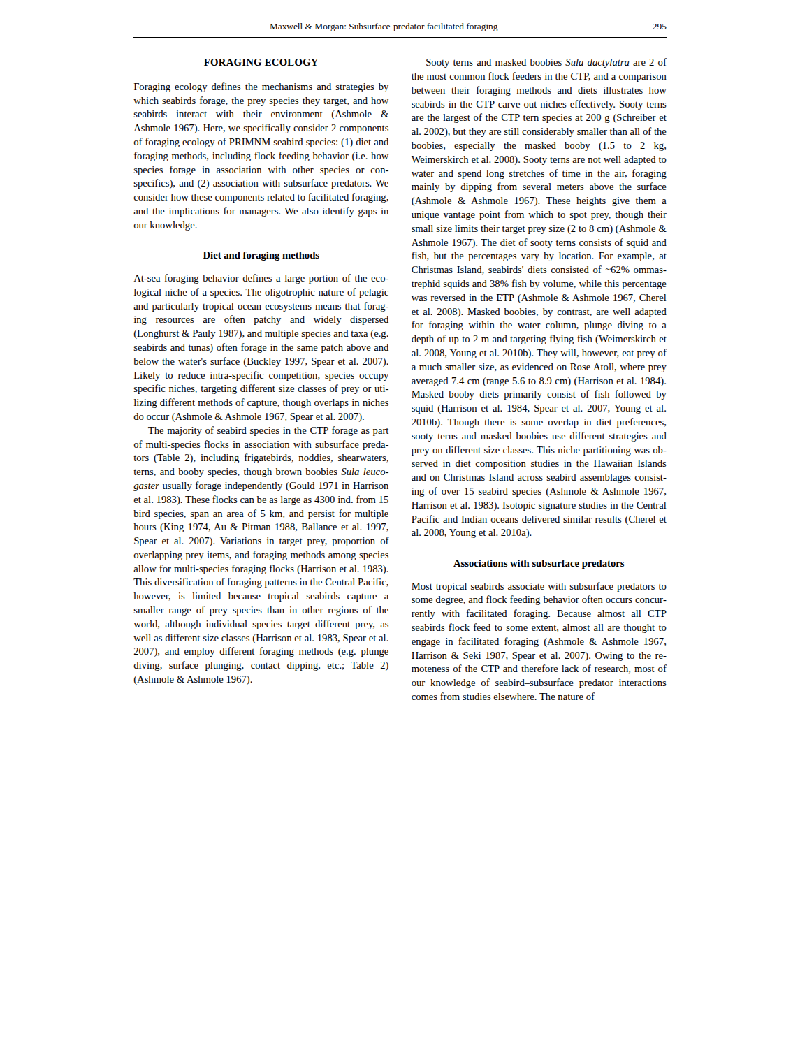Maxwell & Morgan: Subsurface-predator facilitated foraging 295
Foraging Ecology
Foraging ecology defines the mechanisms and strategies by which seabirds forage, the prey species they target, and how seabirds interact with their environment (Ashmole & Ashmole 1967). Here, we specifically consider 2 components of foraging ecology of PRIMNM seabird species: (1) diet and foraging methods, including flock feeding behavior (i.e. how species forage in association with other species or conspecifics), and (2) association with subsurface predators. We consider how these components related to facilitated foraging, and the implications for managers. We also identify gaps in our knowledge.
Diet and foraging methods
At-sea foraging behavior defines a large portion of the ecological niche of a species. The oligotrophic nature of pelagic and particularly tropical ocean ecosystems means that foraging resources are often patchy and widely dispersed (Longhurst & Pauly 1987), and multiple species and taxa (e.g. seabirds and tunas) often forage in the same patch above and below the water's surface (Buckley 1997, Spear et al. 2007). Likely to reduce intra-specific competition, species occupy specific niches, targeting different size classes of prey or utilizing different methods of capture, though overlaps in niches do occur (Ashmole & Ashmole 1967, Spear et al. 2007).
The majority of seabird species in the CTP forage as part of multi-species flocks in association with subsurface predators (Table 2), including frigatebirds, noddies, shearwaters, terns, and booby species, though brown boobies Sula leucogaster usually forage independently (Gould 1971 in Harrison et al. 1983). These flocks can be as large as 4300 ind. from 15 bird species, span an area of 5 km, and persist for multiple hours (King 1974, Au & Pitman 1988, Ballance et al. 1997, Spear et al. 2007). Variations in target prey, proportion of overlapping prey items, and foraging methods among species allow for multi-species foraging flocks (Harrison et al. 1983). This diversification of foraging patterns in the Central Pacific, however, is limited because tropical seabirds capture a smaller range of prey species than in other regions of the world, although individual species target different prey, as well as different size classes (Harrison et al. 1983, Spear et al. 2007), and employ different foraging methods (e.g. plunge diving, surface plunging, contact dipping, etc.; Table 2) (Ashmole & Ashmole 1967).
Sooty terns and masked boobies Sula dactylatra are 2 of the most common flock feeders in the CTP, and a comparison between their foraging methods and diets illustrates how seabirds in the CTP carve out niches effectively. Sooty terns are the largest of the CTP tern species at 200 g (Schreiber et al. 2002), but they are still considerably smaller than all of the boobies, especially the masked booby (1.5 to 2 kg, Weimerskirch et al. 2008). Sooty terns are not well adapted to water and spend long stretches of time in the air, foraging mainly by dipping from several meters above the surface (Ashmole & Ashmole 1967). These heights give them a unique vantage point from which to spot prey, though their small size limits their target prey size (2 to 8 cm) (Ashmole & Ashmole 1967). The diet of sooty terns consists of squid and fish, but the percentages vary by location. For example, at Christmas Island, seabirds' diets consisted of ~62% ommastrephid squids and 38% fish by volume, while this percentage was reversed in the ETP (Ashmole & Ashmole 1967, Cherel et al. 2008). Masked boobies, by contrast, are well adapted for foraging within the water column, plunge diving to a depth of up to 2 m and targeting flying fish (Weimerskirch et al. 2008, Young et al. 2010b). They will, however, eat prey of a much smaller size, as evidenced on Rose Atoll, where prey averaged 7.4 cm (range 5.6 to 8.9 cm) (Harrison et al. 1984). Masked booby diets primarily consist of fish followed by squid (Harrison et al. 1984, Spear et al. 2007, Young et al. 2010b). Though there is some overlap in diet preferences, sooty terns and masked boobies use different strategies and prey on different size classes. This niche partitioning was observed in diet composition studies in the Hawaiian Islands and on Christmas Island across seabird assemblages consisting of over 15 seabird species (Ashmole & Ashmole 1967, Harrison et al. 1983). Isotopic signature studies in the Central Pacific and Indian oceans delivered similar results (Cherel et al. 2008, Young et al. 2010a).
Associations with subsurface predators
Most tropical seabirds associate with subsurface predators to some degree, and flock feeding behavior often occurs concurrently with facilitated foraging. Because almost all CTP seabirds flock feed to some extent, almost all are thought to engage in facilitated foraging (Ashmole & Ashmole 1967, Harrison & Seki 1987, Spear et al. 2007). Owing to the remoteness of the CTP and therefore lack of research, most of our knowledge of seabird–subsurface predator interactions comes from studies elsewhere. The nature of